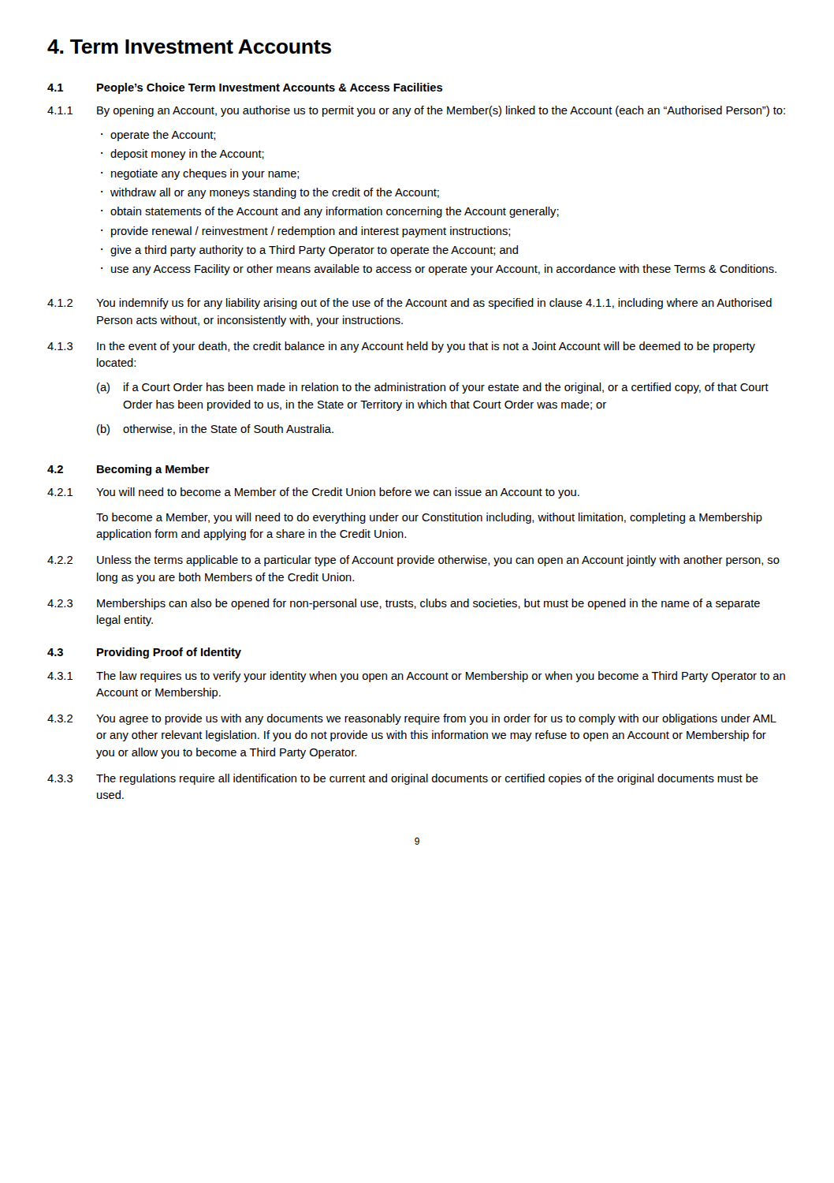4. Term Investment Accounts
4.1
People’s Choice Term Investment Accounts & Access Facilities
4.1.1
By opening an Account, you authorise us to permit you or any of the Member(s) linked to the Account (each an “Authorised Person”) to:
operate the Account;
deposit money in the Account;
negotiate any cheques in your name;
withdraw all or any moneys standing to the credit of the Account;
obtain statements of the Account and any information concerning the Account generally;
provide renewal / reinvestment / redemption and interest payment instructions;
give a third party authority to a Third Party Operator to operate the Account; and
use any Access Facility or other means available to access or operate your Account, in accordance with these Terms & Conditions.
4.1.2
You indemnify us for any liability arising out of the use of the Account and as specified in clause 4.1.1, including where an Authorised Person acts without, or inconsistently with, your instructions.
4.1.3
In the event of your death, the credit balance in any Account held by you that is not a Joint Account will be deemed to be property located:
(a) if a Court Order has been made in relation to the administration of your estate and the original, or a certified copy, of that Court Order has been provided to us, in the State or Territory in which that Court Order was made; or
(b) otherwise, in the State of South Australia.
4.2
Becoming a Member
4.2.1
You will need to become a Member of the Credit Union before we can issue an Account to you.
To become a Member, you will need to do everything under our Constitution including, without limitation, completing a Membership application form and applying for a share in the Credit Union.
4.2.2
Unless the terms applicable to a particular type of Account provide otherwise, you can open an Account jointly with another person, so long as you are both Members of the Credit Union.
4.2.3
Memberships can also be opened for non-personal use, trusts, clubs and societies, but must be opened in the name of a separate legal entity.
4.3
Providing Proof of Identity
4.3.1
The law requires us to verify your identity when you open an Account or Membership or when you become a Third Party Operator to an Account or Membership.
4.3.2
You agree to provide us with any documents we reasonably require from you in order for us to comply with our obligations under AML or any other relevant legislation. If you do not provide us with this information we may refuse to open an Account or Membership for you or allow you to become a Third Party Operator.
4.3.3
The regulations require all identification to be current and original documents or certified copies of the original documents must be used.
9